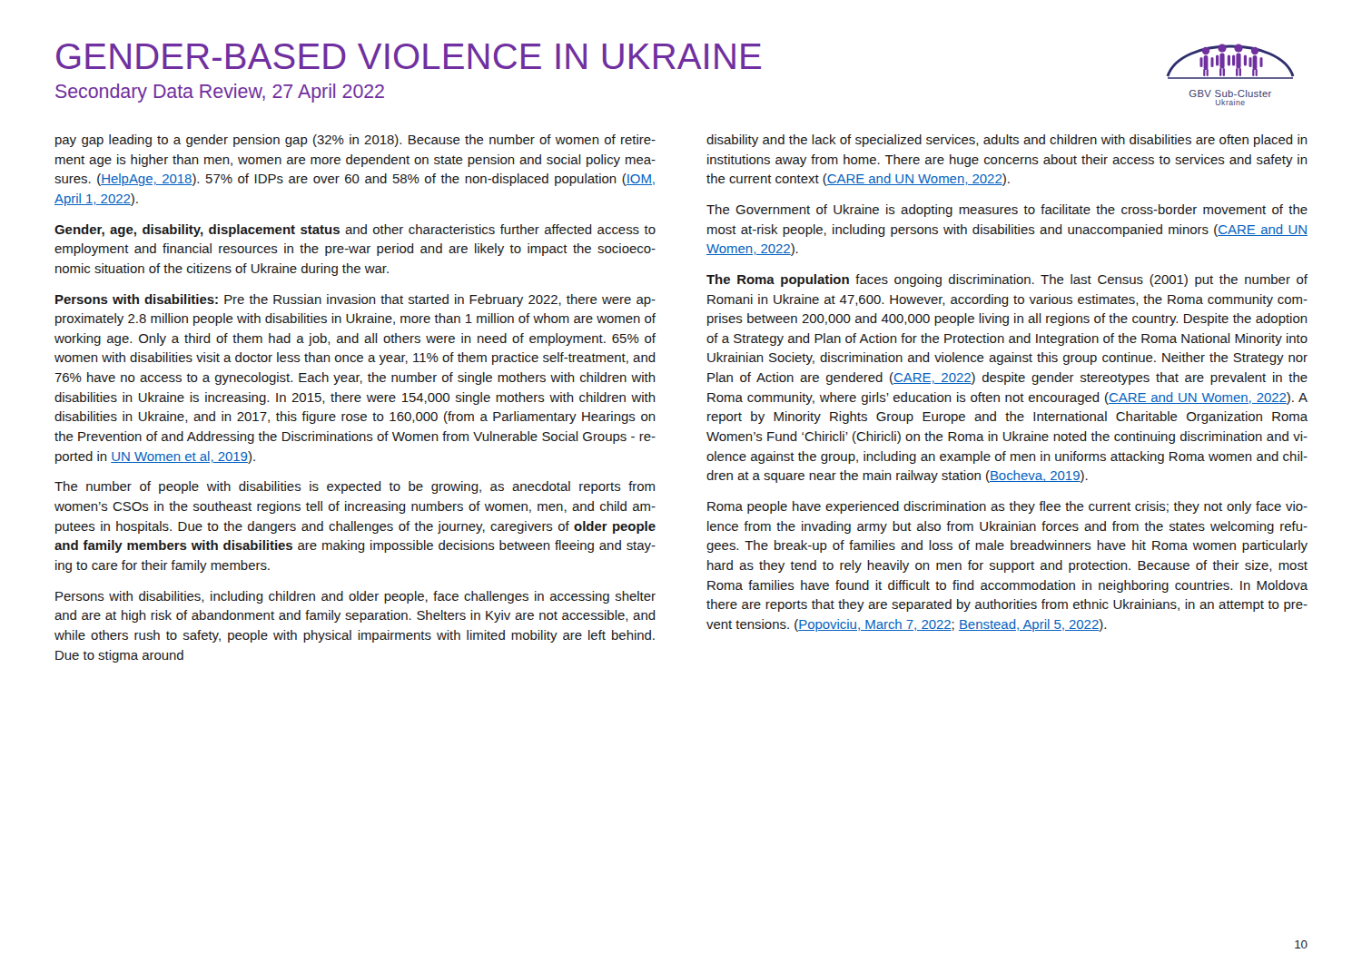GENDER-BASED VIOLENCE IN UKRAINE
Secondary Data Review, 27 April 2022
GBV Sub-ClusterUkraine
pay gap leading to a gender pension gap (32% in 2018). Because the number of women of retirement age is higher than men, women are more dependent on state pension and social policy measures. (HelpAge, 2018). 57% of IDPs are over 60 and 58% of the non-displaced population (IOM, April 1, 2022).
Gender, age, disability, displacement status and other characteristics further affected access to employment and financial resources in the pre-war period and are likely to impact the socioeconomic situation of the citizens of Ukraine during the war.
Persons with disabilities: Pre the Russian invasion that started in February 2022, there were approximately 2.8 million people with disabilities in Ukraine, more than 1 million of whom are women of working age. Only a third of them had a job, and all others were in need of employment. 65% of women with disabilities visit a doctor less than once a year, 11% of them practice self-treatment, and 76% have no access to a gynecologist. Each year, the number of single mothers with children with disabilities in Ukraine is increasing. In 2015, there were 154,000 single mothers with children with disabilities in Ukraine, and in 2017, this figure rose to 160,000 (from a Parliamentary Hearings on the Prevention of and Addressing the Discriminations of Women from Vulnerable Social Groups - reported in UN Women et al, 2019).
The number of people with disabilities is expected to be growing, as anecdotal reports from women’s CSOs in the southeast regions tell of increasing numbers of women, men, and child amputees in hospitals. Due to the dangers and challenges of the journey, caregivers of older people and family members with disabilities are making impossible decisions between fleeing and staying to care for their family members.
Persons with disabilities, including children and older people, face challenges in accessing shelter and are at high risk of abandonment and family separation. Shelters in Kyiv are not accessible, and while others rush to safety, people with physical impairments with limited mobility are left behind. Due to stigma around
disability and the lack of specialized services, adults and children with disabilities are often placed in institutions away from home. There are huge concerns about their access to services and safety in the current context (CARE and UN Women, 2022).
The Government of Ukraine is adopting measures to facilitate the cross-border movement of the most at-risk people, including persons with disabilities and unaccompanied minors (CARE and UN Women, 2022).
The Roma population faces ongoing discrimination. The last Census (2001) put the number of Romani in Ukraine at 47,600. However, according to various estimates, the Roma community comprises between 200,000 and 400,000 people living in all regions of the country. Despite the adoption of a Strategy and Plan of Action for the Protection and Integration of the Roma National Minority into Ukrainian Society, discrimination and violence against this group continue. Neither the Strategy nor Plan of Action are gendered (CARE, 2022) despite gender stereotypes that are prevalent in the Roma community, where girls’ education is often not encouraged (CARE and UN Women, 2022). A report by Minority Rights Group Europe and the International Charitable Organization Roma Women’s Fund ‘Chiricli’ (Chiricli) on the Roma in Ukraine noted the continuing discrimination and violence against the group, including an example of men in uniforms attacking Roma women and children at a square near the main railway station (Bocheva, 2019).
Roma people have experienced discrimination as they flee the current crisis; they not only face violence from the invading army but also from Ukrainian forces and from the states welcoming refugees. The break-up of families and loss of male breadwinners have hit Roma women particularly hard as they tend to rely heavily on men for support and protection. Because of their size, most Roma families have found it difficult to find accommodation in neighboring countries. In Moldova there are reports that they are separated by authorities from ethnic Ukrainians, in an attempt to prevent tensions. (Popoviciu, March 7, 2022; Benstead, April 5, 2022).
10